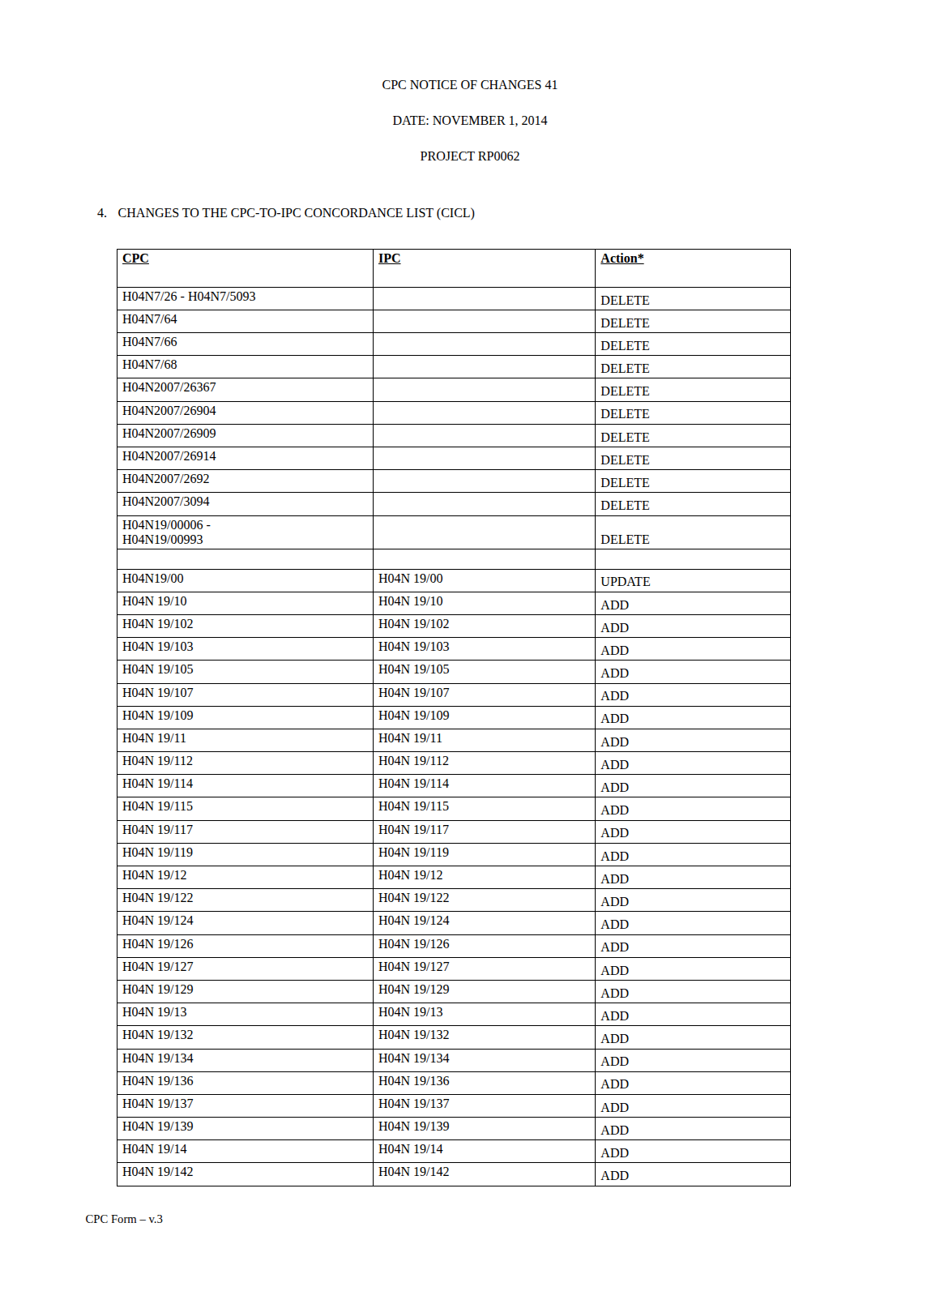CPC NOTICE OF CHANGES 41
DATE: NOVEMBER 1, 2014
PROJECT RP0062
4. CHANGES TO THE CPC-TO-IPC CONCORDANCE LIST (CICL)
| CPC | IPC | Action* |
| --- | --- | --- |
| H04N7/26 - H04N7/5093 | | DELETE |
| H04N7/64 | | DELETE |
| H04N7/66 | | DELETE |
| H04N7/68 | | DELETE |
| H04N2007/26367 | | DELETE |
| H04N2007/26904 | | DELETE |
| H04N2007/26909 | | DELETE |
| H04N2007/26914 | | DELETE |
| H04N2007/2692 | | DELETE |
| H04N2007/3094 | | DELETE |
| H04N19/00006 - H04N19/00993 | | DELETE |
| H04N19/00 | H04N 19/00 | UPDATE |
| H04N 19/10 | H04N 19/10 | ADD |
| H04N 19/102 | H04N 19/102 | ADD |
| H04N 19/103 | H04N 19/103 | ADD |
| H04N 19/105 | H04N 19/105 | ADD |
| H04N 19/107 | H04N 19/107 | ADD |
| H04N 19/109 | H04N 19/109 | ADD |
| H04N 19/11 | H04N 19/11 | ADD |
| H04N 19/112 | H04N 19/112 | ADD |
| H04N 19/114 | H04N 19/114 | ADD |
| H04N 19/115 | H04N 19/115 | ADD |
| H04N 19/117 | H04N 19/117 | ADD |
| H04N 19/119 | H04N 19/119 | ADD |
| H04N 19/12 | H04N 19/12 | ADD |
| H04N 19/122 | H04N 19/122 | ADD |
| H04N 19/124 | H04N 19/124 | ADD |
| H04N 19/126 | H04N 19/126 | ADD |
| H04N 19/127 | H04N 19/127 | ADD |
| H04N 19/129 | H04N 19/129 | ADD |
| H04N 19/13 | H04N 19/13 | ADD |
| H04N 19/132 | H04N 19/132 | ADD |
| H04N 19/134 | H04N 19/134 | ADD |
| H04N 19/136 | H04N 19/136 | ADD |
| H04N 19/137 | H04N 19/137 | ADD |
| H04N 19/139 | H04N 19/139 | ADD |
| H04N 19/14 | H04N 19/14 | ADD |
| H04N 19/142 | H04N 19/142 | ADD |
CPC Form – v.3